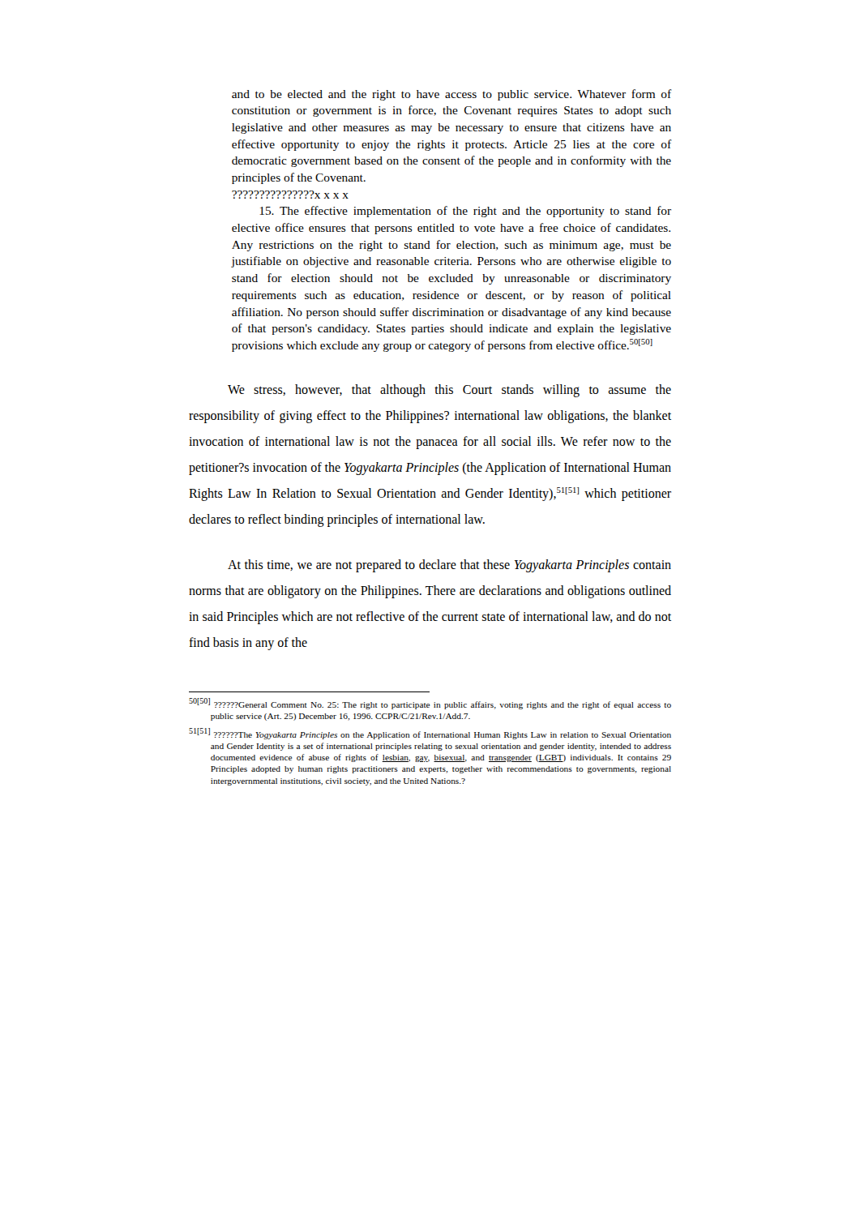and to be elected and the right to have access to public service. Whatever form of constitution or government is in force, the Covenant requires States to adopt such legislative and other measures as may be necessary to ensure that citizens have an effective opportunity to enjoy the rights it protects. Article 25 lies at the core of democratic government based on the consent of the people and in conformity with the principles of the Covenant.
???????????????x x x x
15. The effective implementation of the right and the opportunity to stand for elective office ensures that persons entitled to vote have a free choice of candidates. Any restrictions on the right to stand for election, such as minimum age, must be justifiable on objective and reasonable criteria. Persons who are otherwise eligible to stand for election should not be excluded by unreasonable or discriminatory requirements such as education, residence or descent, or by reason of political affiliation. No person should suffer discrimination or disadvantage of any kind because of that person's candidacy. States parties should indicate and explain the legislative provisions which exclude any group or category of persons from elective office.50[50]
We stress, however, that although this Court stands willing to assume the responsibility of giving effect to the Philippines? international law obligations, the blanket invocation of international law is not the panacea for all social ills. We refer now to the petitioner?s invocation of the Yogyakarta Principles (the Application of International Human Rights Law In Relation to Sexual Orientation and Gender Identity),51[51] which petitioner declares to reflect binding principles of international law.
At this time, we are not prepared to declare that these Yogyakarta Principles contain norms that are obligatory on the Philippines. There are declarations and obligations outlined in said Principles which are not reflective of the current state of international law, and do not find basis in any of the
50[50] ??????General Comment No. 25: The right to participate in public affairs, voting rights and the right of equal access to public service (Art. 25) December 16, 1996. CCPR/C/21/Rev.1/Add.7.
51[51] ??????The Yogyakarta Principles on the Application of International Human Rights Law in relation to Sexual Orientation and Gender Identity is a set of international principles relating to sexual orientation and gender identity, intended to address documented evidence of abuse of rights of lesbian, gay, bisexual, and transgender (LGBT) individuals. It contains 29 Principles adopted by human rights practitioners and experts, together with recommendations to governments, regional intergovernmental institutions, civil society, and the United Nations.?